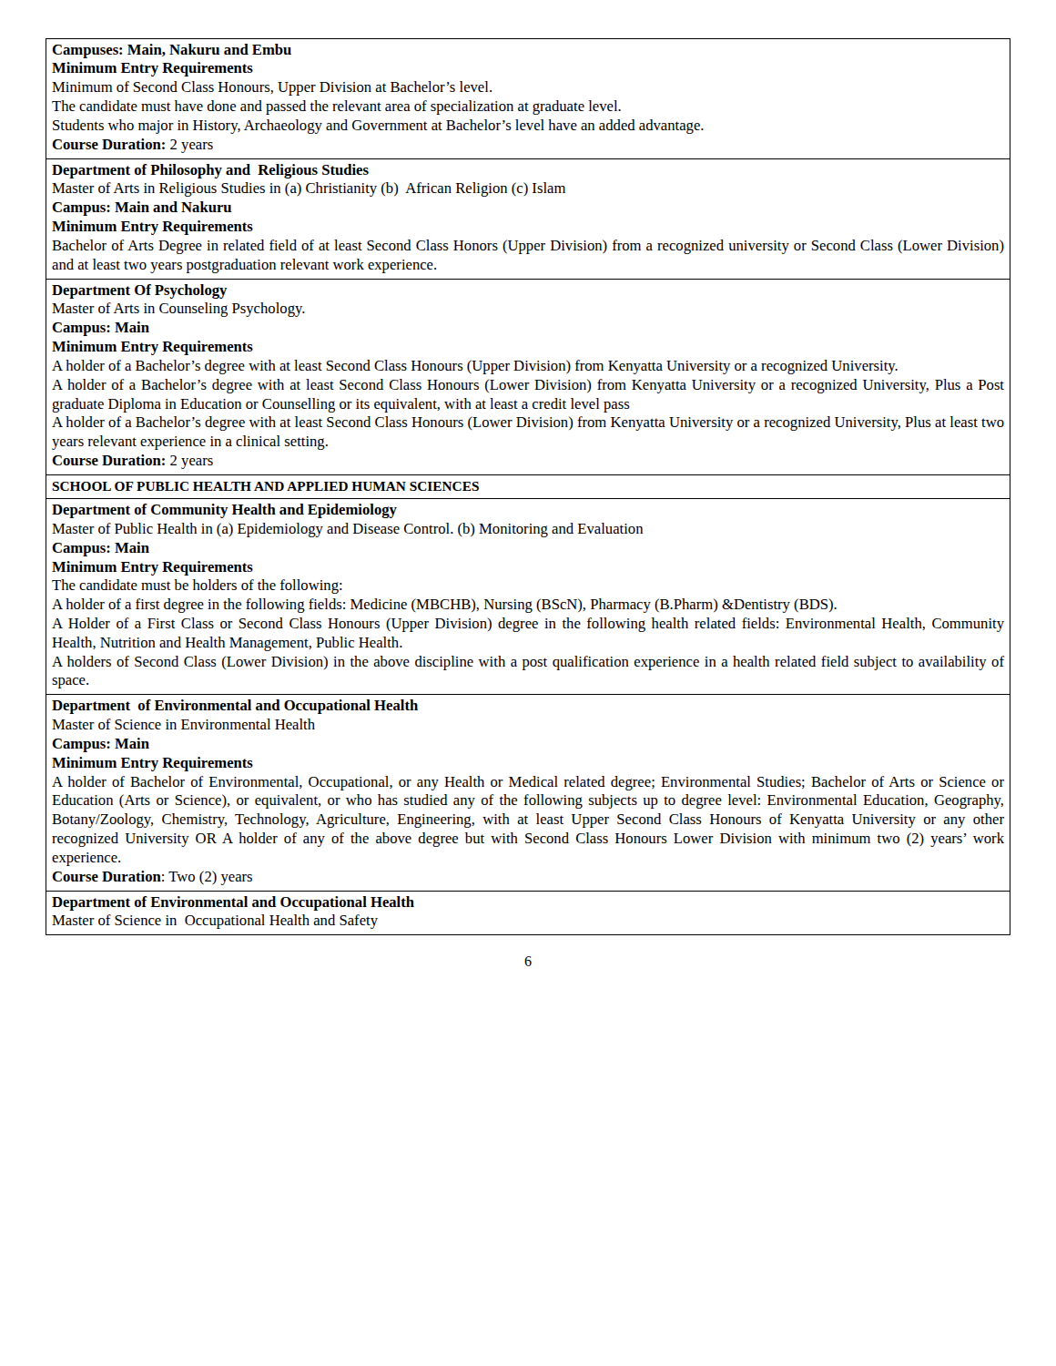| Campuses: Main, Nakuru and Embu Minimum Entry Requirements Minimum of Second Class Honours, Upper Division at Bachelor’s level. The candidate must have done and passed the relevant area of specialization at graduate level. Students who major in History, Archaeology and Government at Bachelor’s level have an added advantage. Course Duration: 2 years |
| Department of Philosophy and Religious Studies Master of Arts in Religious Studies in (a) Christianity (b) African Religion (c) Islam Campus: Main and Nakuru Minimum Entry Requirements Bachelor of Arts Degree in related field of at least Second Class Honors (Upper Division) from a recognized university or Second Class (Lower Division) and at least two years postgraduation relevant work experience. |
| Department Of Psychology Master of Arts in Counseling Psychology. Campus: Main Minimum Entry Requirements A holder of a Bachelor’s degree with at least Second Class Honours (Upper Division) from Kenyatta University or a recognized University. A holder of a Bachelor’s degree with at least Second Class Honours (Lower Division) from Kenyatta University or a recognized University, Plus a Post graduate Diploma in Education or Counselling or its equivalent, with at least a credit level pass A holder of a Bachelor’s degree with at least Second Class Honours (Lower Division) from Kenyatta University or a recognized University, Plus at least two years relevant experience in a clinical setting. Course Duration: 2 years |
| SCHOOL OF PUBLIC HEALTH AND APPLIED HUMAN SCIENCES |
| Department of Community Health and Epidemiology Master of Public Health in (a) Epidemiology and Disease Control. (b) Monitoring and Evaluation Campus: Main Minimum Entry Requirements The candidate must be holders of the following: A holder of a first degree in the following fields: Medicine (MBCHB), Nursing (BScN), Pharmacy (B.Pharm) &Dentistry (BDS). A Holder of a First Class or Second Class Honours (Upper Division) degree in the following health related fields: Environmental Health, Community Health, Nutrition and Health Management, Public Health. A holders of Second Class (Lower Division) in the above discipline with a post qualification experience in a health related field subject to availability of space. |
| Department of Environmental and Occupational Health Master of Science in Environmental Health Campus: Main Minimum Entry Requirements A holder of Bachelor of Environmental, Occupational, or any Health or Medical related degree; Environmental Studies; Bachelor of Arts or Science or Education (Arts or Science), or equivalent, or who has studied any of the following subjects up to degree level: Environmental Education, Geography, Botany/Zoology, Chemistry, Technology, Agriculture, Engineering, with at least Upper Second Class Honours of Kenyatta University or any other recognized University OR A holder of any of the above degree but with Second Class Honours Lower Division with minimum two (2) years’ work experience. Course Duration : Two (2) years |
| Department of Environmental and Occupational Health Master of Science in Occupational Health and Safety |
6